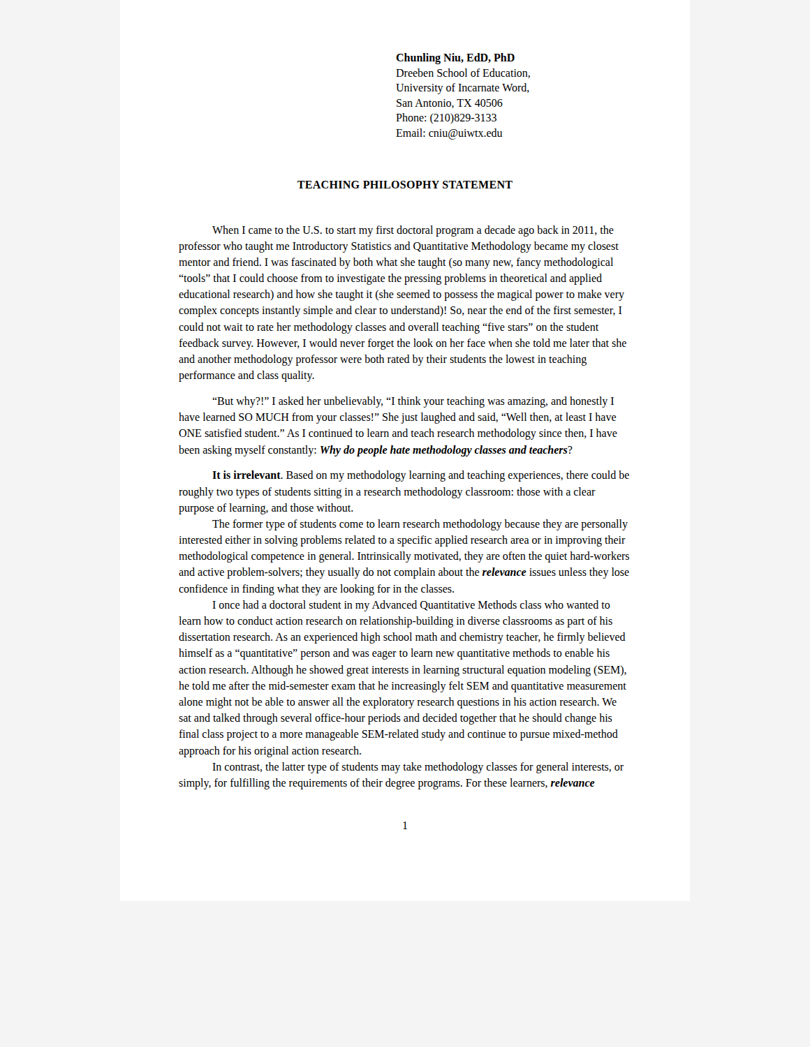Chunling Niu, EdD, PhD
Dreeben School of Education,
University of Incarnate Word,
San Antonio, TX 40506
Phone: (210)829-3133
Email: cniu@uiwtx.edu
TEACHING PHILOSOPHY STATEMENT
When I came to the U.S. to start my first doctoral program a decade ago back in 2011, the professor who taught me Introductory Statistics and Quantitative Methodology became my closest mentor and friend. I was fascinated by both what she taught (so many new, fancy methodological “tools” that I could choose from to investigate the pressing problems in theoretical and applied educational research) and how she taught it (she seemed to possess the magical power to make very complex concepts instantly simple and clear to understand)! So, near the end of the first semester, I could not wait to rate her methodology classes and overall teaching “five stars” on the student feedback survey. However, I would never forget the look on her face when she told me later that she and another methodology professor were both rated by their students the lowest in teaching performance and class quality.
“But why?!” I asked her unbelievably, “I think your teaching was amazing, and honestly I have learned SO MUCH from your classes!” She just laughed and said, “Well then, at least I have ONE satisfied student.” As I continued to learn and teach research methodology since then, I have been asking myself constantly: Why do people hate methodology classes and teachers?
It is irrelevant. Based on my methodology learning and teaching experiences, there could be roughly two types of students sitting in a research methodology classroom: those with a clear purpose of learning, and those without.
The former type of students come to learn research methodology because they are personally interested either in solving problems related to a specific applied research area or in improving their methodological competence in general. Intrinsically motivated, they are often the quiet hard-workers and active problem-solvers; they usually do not complain about the relevance issues unless they lose confidence in finding what they are looking for in the classes.
I once had a doctoral student in my Advanced Quantitative Methods class who wanted to learn how to conduct action research on relationship-building in diverse classrooms as part of his dissertation research. As an experienced high school math and chemistry teacher, he firmly believed himself as a “quantitative” person and was eager to learn new quantitative methods to enable his action research. Although he showed great interests in learning structural equation modeling (SEM), he told me after the mid-semester exam that he increasingly felt SEM and quantitative measurement alone might not be able to answer all the exploratory research questions in his action research. We sat and talked through several office-hour periods and decided together that he should change his final class project to a more manageable SEM-related study and continue to pursue mixed-method approach for his original action research.
In contrast, the latter type of students may take methodology classes for general interests, or simply, for fulfilling the requirements of their degree programs. For these learners, relevance
1